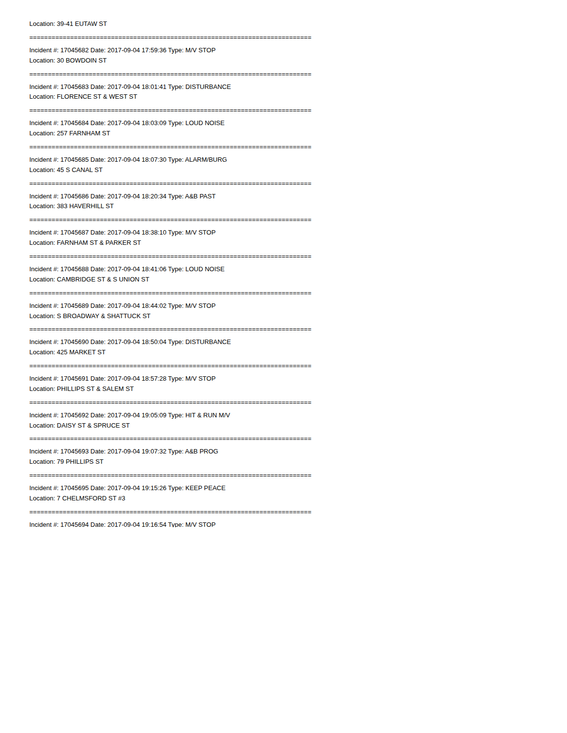Location: 39-41 EUTAW ST
============================================================================
Incident #: 17045682 Date: 2017-09-04 17:59:36 Type: M/V STOP
Location: 30 BOWDOIN ST
============================================================================
Incident #: 17045683 Date: 2017-09-04 18:01:41 Type: DISTURBANCE
Location: FLORENCE ST & WEST ST
============================================================================
Incident #: 17045684 Date: 2017-09-04 18:03:09 Type: LOUD NOISE
Location: 257 FARNHAM ST
============================================================================
Incident #: 17045685 Date: 2017-09-04 18:07:30 Type: ALARM/BURG
Location: 45 S CANAL ST
============================================================================
Incident #: 17045686 Date: 2017-09-04 18:20:34 Type: A&B PAST
Location: 383 HAVERHILL ST
============================================================================
Incident #: 17045687 Date: 2017-09-04 18:38:10 Type: M/V STOP
Location: FARNHAM ST & PARKER ST
============================================================================
Incident #: 17045688 Date: 2017-09-04 18:41:06 Type: LOUD NOISE
Location: CAMBRIDGE ST & S UNION ST
============================================================================
Incident #: 17045689 Date: 2017-09-04 18:44:02 Type: M/V STOP
Location: S BROADWAY & SHATTUCK ST
============================================================================
Incident #: 17045690 Date: 2017-09-04 18:50:04 Type: DISTURBANCE
Location: 425 MARKET ST
============================================================================
Incident #: 17045691 Date: 2017-09-04 18:57:28 Type: M/V STOP
Location: PHILLIPS ST & SALEM ST
============================================================================
Incident #: 17045692 Date: 2017-09-04 19:05:09 Type: HIT & RUN M/V
Location: DAISY ST & SPRUCE ST
============================================================================
Incident #: 17045693 Date: 2017-09-04 19:07:32 Type: A&B PROG
Location: 79 PHILLIPS ST
============================================================================
Incident #: 17045695 Date: 2017-09-04 19:15:26 Type: KEEP PEACE
Location: 7 CHELMSFORD ST #3
============================================================================
Incident #: 17045694 Date: 2017-09-04 19:16:54 Type: M/V STOP